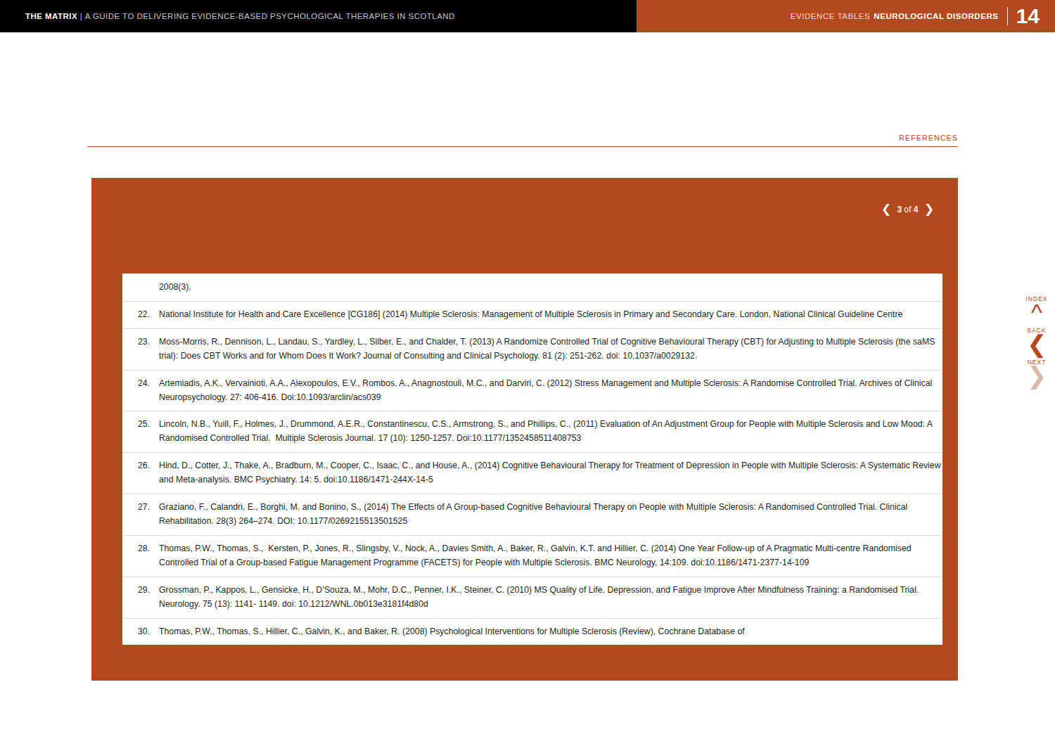THE MATRIX | A GUIDE TO DELIVERING EVIDENCE-BASED PSYCHOLOGICAL THERAPIES IN SCOTLAND
EVIDENCE TABLES NEUROLOGICAL DISORDERS 14
REFERENCES
❮ 3 of 4 ❯
| | 2008(3). |
| 22. | National Institute for Health and Care Excellence [CG186] (2014) Multiple Sclerosis: Management of Multiple Sclerosis in Primary and Secondary Care. London, National Clinical Guideline Centre |
| 23. | Moss-Morris, R., Dennison, L., Landau, S., Yardley, L., Silber, E., and Chalder, T. (2013) A Randomize Controlled Trial of Cognitive Behavioural Therapy (CBT) for Adjusting to Multiple Sclerosis (the saMS trial): Does CBT Works and for Whom Does It Work? Journal of Consulting and Clinical Psychology. 81 (2): 251-262. doi: 10.1037/a0029132. |
| 24. | Artemiadis, A.K., Vervainioti, A.A., Alexopoulos, E.V., Rombos, A., Anagnostouli, M.C., and Darviri, C. (2012) Stress Management and Multiple Sclerosis: A Randomise Controlled Trial. Archives of Clinical Neuropsychology. 27: 406-416. Doi:10.1093/arclin/acs039 |
| 25. | Lincoln, N.B., Yuill, F., Holmes, J., Drummond, A.E.R., Constantinescu, C.S., Armstrong, S., and Phillips, C., (2011) Evaluation of An Adjustment Group for People with Multiple Sclerosis and Low Mood: A Randomised Controlled Trial. Multiple Sclerosis Journal. 17 (10): 1250-1257. Doi:10.1177/1352458511408753 |
| 26. | Hind, D., Cotter, J., Thake, A., Bradburn, M., Cooper, C., Isaac, C., and House, A., (2014) Cognitive Behavioural Therapy for Treatment of Depression in People with Multiple Sclerosis: A Systematic Review and Meta-analysis. BMC Psychiatry. 14: 5. doi:10.1186/1471-244X-14-5 |
| 27. | Graziano, F., Calandri, E., Borghi, M. and Bonino, S., (2014) The Effects of A Group-based Cognitive Behavioural Therapy on People with Multiple Sclerosis: A Randomised Controlled Trial. Clinical Rehabilitation. 28(3) 264–274. DOI: 10.1177/0269215513501525 |
| 28. | Thomas, P.W., Thomas, S., Kersten, P., Jones, R., Slingsby, V., Nock, A., Davies Smith, A., Baker, R., Galvin, K.T. and Hillier, C. (2014) One Year Follow-up of A Pragmatic Multi-centre Randomised Controlled Trial of a Group-based Fatigue Management Programme (FACETS) for People with Multiple Sclerosis. BMC Neurology, 14:109. doi:10.1186/1471-2377-14-109 |
| 29. | Grossman, P., Kappos, L., Gensicke, H., D’Souza, M., Mohr, D.C., Penner, I.K., Steiner, C. (2010) MS Quality of Life, Depression, and Fatigue Improve After Mindfulness Training: a Randomised Trial. Neurology. 75 (13): 1141- 1149. doi: 10.1212/WNL.0b013e3181f4d80d |
| 30. | Thomas, P.W., Thomas, S., Hillier, C., Galvin, K., and Baker, R. (2008) Psychological Interventions for Multiple Sclerosis (Review), Cochrane Database of |
INDEX
^
BACK
❮
NEXT
❯